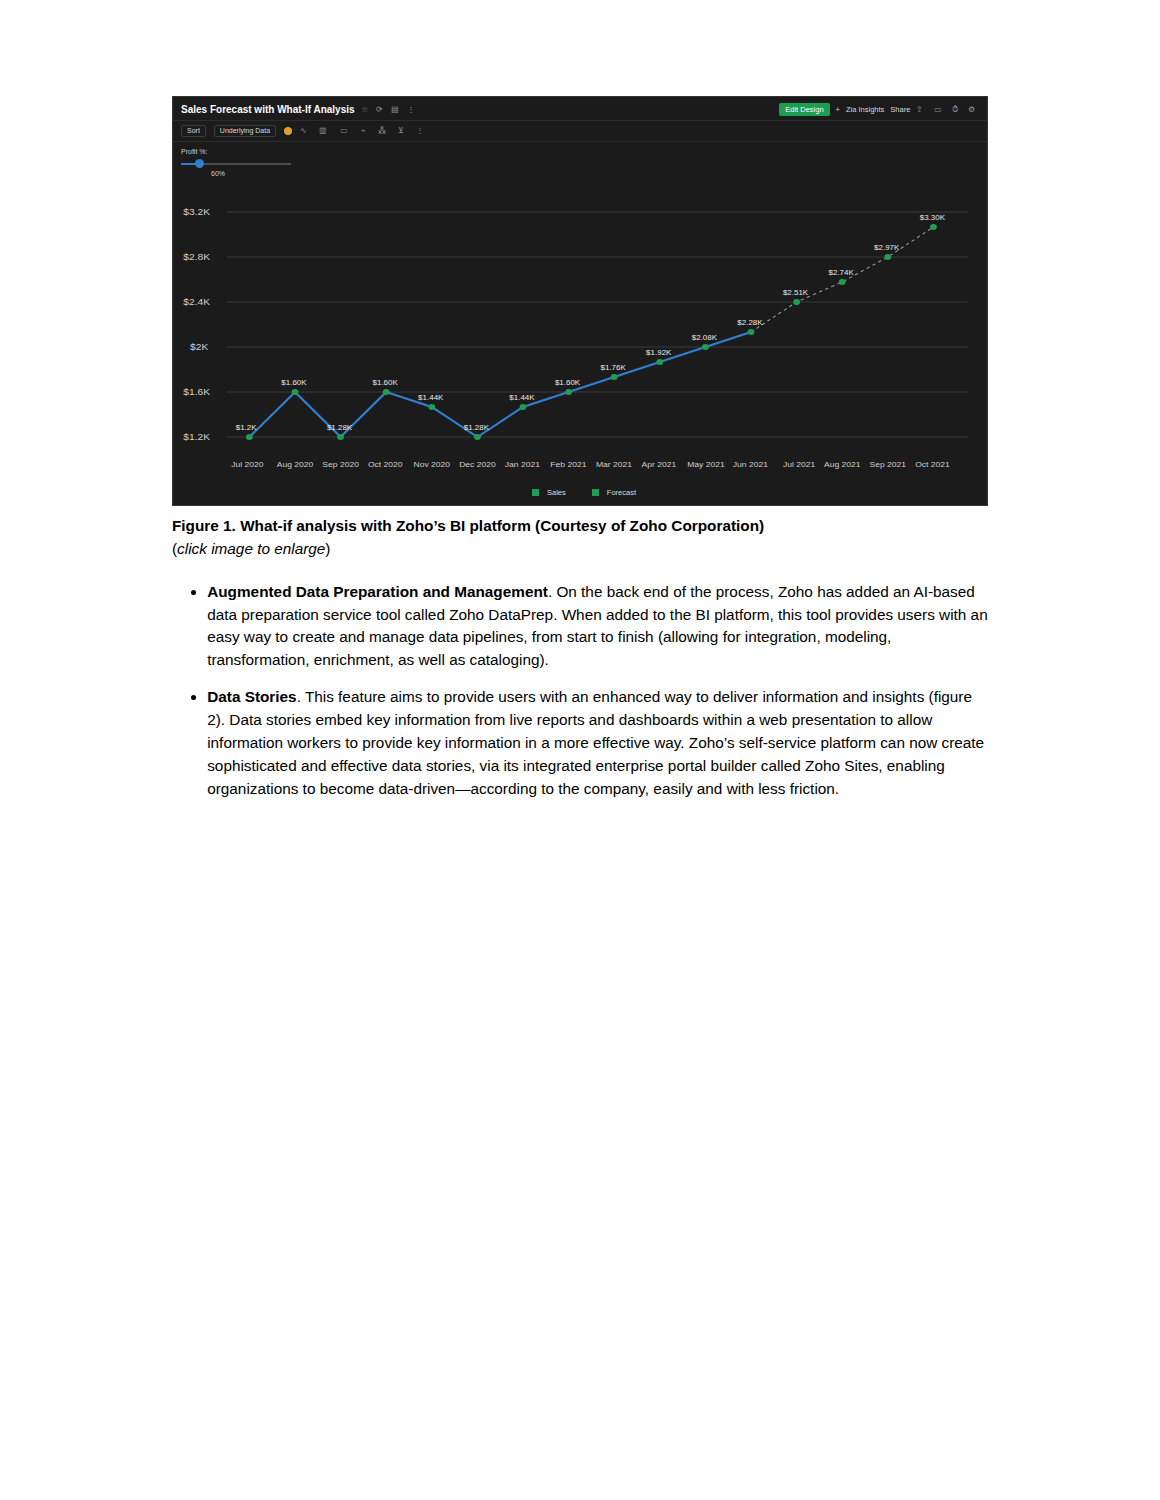Sales Forecast with What-If Analysis ☆ ⟳ ▤ ⋮
Edit Design + Zia Insights Share ⇪ ▭ ⏱ ⚙
Sort Underlying Data ∿ ▥ ▭ ⌁ ⁂ ⊻ ⋮
Profit %:
60%
$3.2K $2.8K $2.4K $2K $1.6K $1.2K $1.2K $1.60K $1.28K $1.60K $1.44K $1.28K $1.44K $1.60K $1.76K $1.92K $2.08K $2.28K $2.51K $2.74K $2.97K $3.30K Jul 2020 Aug 2020 Sep 2020 Oct 2020 Nov 2020 Dec 2020 Jan 2021 Feb 2021 Mar 2021 Apr 2021 May 2021 Jun 2021 Jul 2021 Aug 2021 Sep 2021 Oct 2021
Sales Forecast
Figure 1. What-if analysis with Zoho’s BI platform (Courtesy of Zoho Corporation)
(click image to enlarge)
Augmented Data Preparation and Management. On the back end of the process, Zoho has added an AI-based data preparation service tool called Zoho DataPrep. When added to the BI platform, this tool provides users with an easy way to create and manage data pipelines, from start to finish (allowing for integration, modeling, transformation, enrichment, as well as cataloging).
Data Stories. This feature aims to provide users with an enhanced way to deliver information and insights (figure 2). Data stories embed key information from live reports and dashboards within a web presentation to allow information workers to provide key information in a more effective way. Zoho’s self-service platform can now create sophisticated and effective data stories, via its integrated enterprise portal builder called Zoho Sites, enabling organizations to become data-driven—according to the company, easily and with less friction.